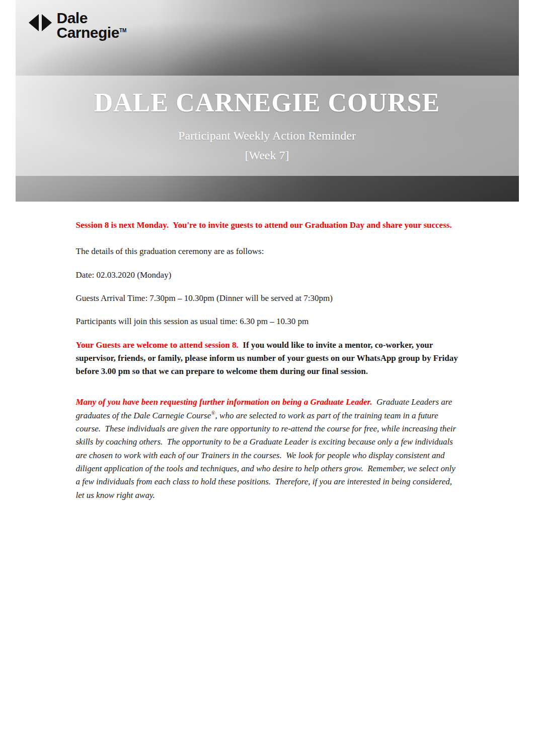Dale
CarnegieTM
DALE CARNEGIE COURSE
Participant Weekly Action Reminder
[Week 7]
Session 8 is next Monday. You're to invite guests to attend our Graduation Day and share your success.
The details of this graduation ceremony are as follows:
Date: 02.03.2020 (Monday)
Guests Arrival Time: 7.30pm – 10.30pm (Dinner will be served at 7:30pm)
Participants will join this session as usual time: 6.30 pm – 10.30 pm
Your Guests are welcome to attend session 8. If you would like to invite a mentor, co-worker, your supervisor, friends, or family, please inform us number of your guests on our WhatsApp group by Friday before 3.00 pm so that we can prepare to welcome them during our final session.
Many of you have been requesting further information on being a Graduate Leader. Graduate Leaders are graduates of the Dale Carnegie Course®, who are selected to work as part of the training team in a future course. These individuals are given the rare opportunity to re-attend the course for free, while increasing their skills by coaching others. The opportunity to be a Graduate Leader is exciting because only a few individuals are chosen to work with each of our Trainers in the courses. We look for people who display consistent and diligent application of the tools and techniques, and who desire to help others grow. Remember, we select only a few individuals from each class to hold these positions. Therefore, if you are interested in being considered, let us know right away.